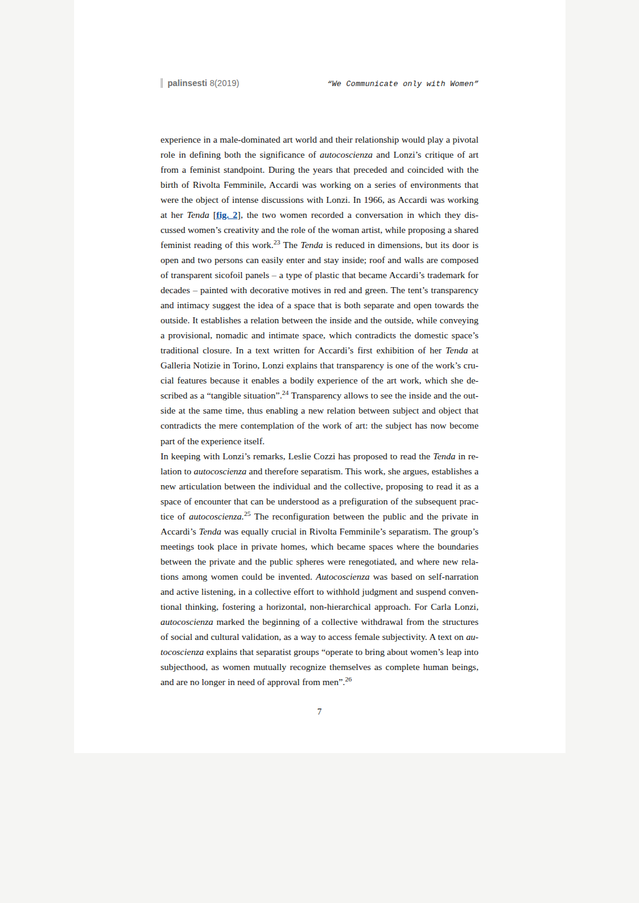palinsesti 8(2019)
“We Communicate only with Women”
experience in a male-dominated art world and their relationship would play a pivotal role in defining both the significance of autocoscienza and Lonzi’s critique of art from a feminist standpoint. During the years that preceded and coincided with the birth of Rivolta Femminile, Accardi was working on a series of environments that were the object of intense discussions with Lonzi. In 1966, as Accardi was working at her Tenda [fig. 2], the two women recorded a conversation in which they discussed women’s creativity and the role of the woman artist, while proposing a shared feminist reading of this work.23 The Tenda is reduced in dimensions, but its door is open and two persons can easily enter and stay inside; roof and walls are composed of transparent sicofoil panels – a type of plastic that became Accardi’s trademark for decades – painted with decorative motives in red and green. The tent’s transparency and intimacy suggest the idea of a space that is both separate and open towards the outside. It establishes a relation between the inside and the outside, while conveying a provisional, nomadic and intimate space, which contradicts the domestic space’s traditional closure. In a text written for Accardi’s first exhibition of her Tenda at Galleria Notizie in Torino, Lonzi explains that transparency is one of the work’s crucial features because it enables a bodily experience of the art work, which she described as a “tangible situation”.24 Transparency allows to see the inside and the outside at the same time, thus enabling a new relation between subject and object that contradicts the mere contemplation of the work of art: the subject has now become part of the experience itself.
In keeping with Lonzi’s remarks, Leslie Cozzi has proposed to read the Tenda in relation to autocoscienza and therefore separatism. This work, she argues, establishes a new articulation between the individual and the collective, proposing to read it as a space of encounter that can be understood as a prefiguration of the subsequent practice of autocoscienza.25 The reconfiguration between the public and the private in Accardi’s Tenda was equally crucial in Rivolta Femminile’s separatism. The group’s meetings took place in private homes, which became spaces where the boundaries between the private and the public spheres were renegotiated, and where new relations among women could be invented. Autocoscienza was based on self-narration and active listening, in a collective effort to withhold judgment and suspend conventional thinking, fostering a horizontal, non-hierarchical approach. For Carla Lonzi, autocoscienza marked the beginning of a collective withdrawal from the structures of social and cultural validation, as a way to access female subjectivity. A text on autocoscienza explains that separatist groups “operate to bring about women’s leap into subjecthood, as women mutually recognize themselves as complete human beings, and are no longer in need of approval from men”.26
7